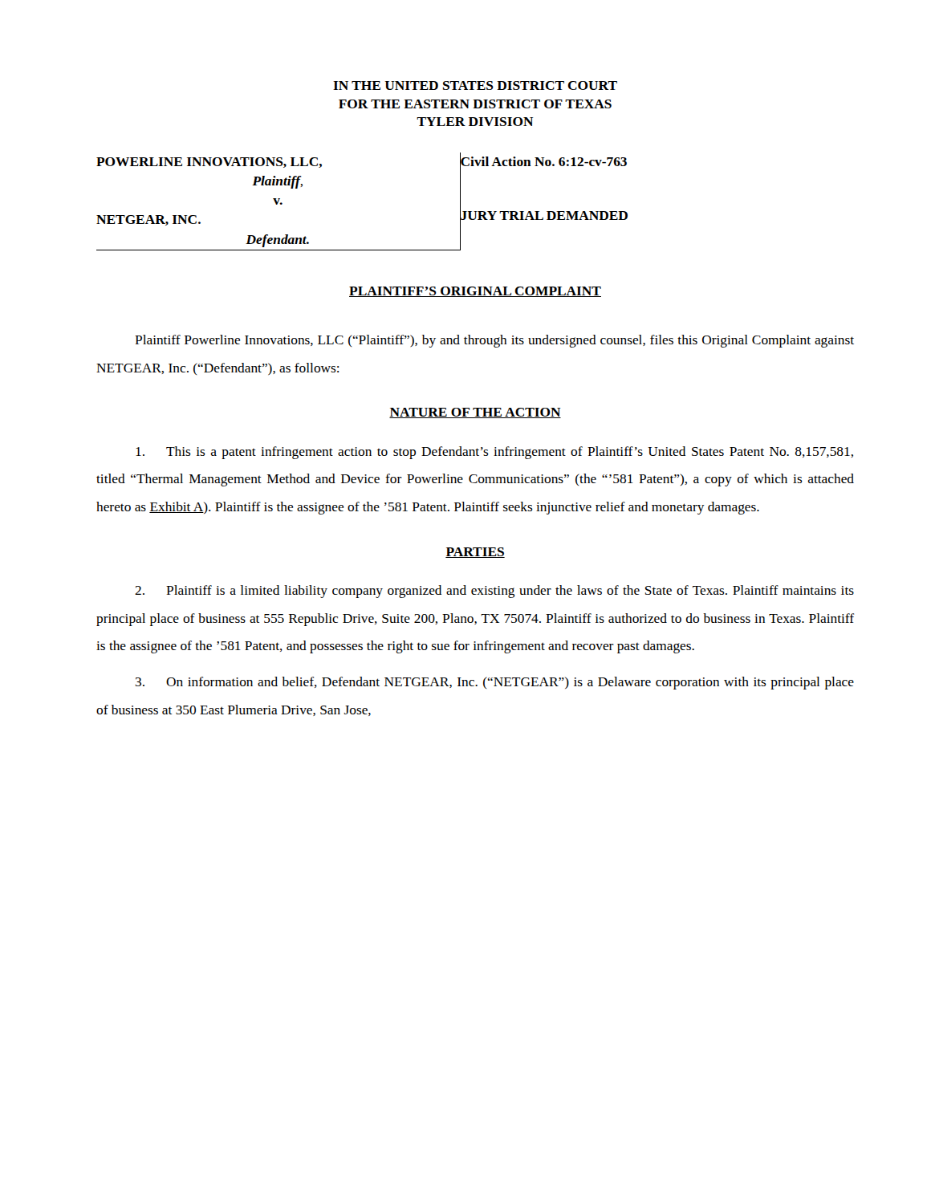IN THE UNITED STATES DISTRICT COURT
FOR THE EASTERN DISTRICT OF TEXAS
TYLER DIVISION
| POWERLINE INNOVATIONS, LLC, Plaintiff , v. NETGEAR, INC. Defendant. | Civil Action No. 6:12-cv-763 JURY TRIAL DEMANDED |
PLAINTIFF’S ORIGINAL COMPLAINT
Plaintiff Powerline Innovations, LLC (“Plaintiff”), by and through its undersigned counsel, files this Original Complaint against NETGEAR, Inc. (“Defendant”), as follows:
NATURE OF THE ACTION
1. This is a patent infringement action to stop Defendant’s infringement of Plaintiff’s United States Patent No. 8,157,581, titled “Thermal Management Method and Device for Powerline Communications” (the “’581 Patent”), a copy of which is attached hereto as Exhibit A). Plaintiff is the assignee of the ’581 Patent. Plaintiff seeks injunctive relief and monetary damages.
PARTIES
2. Plaintiff is a limited liability company organized and existing under the laws of the State of Texas. Plaintiff maintains its principal place of business at 555 Republic Drive, Suite 200, Plano, TX 75074. Plaintiff is authorized to do business in Texas. Plaintiff is the assignee of the ’581 Patent, and possesses the right to sue for infringement and recover past damages.
3. On information and belief, Defendant NETGEAR, Inc. (“NETGEAR”) is a Delaware corporation with its principal place of business at 350 East Plumeria Drive, San Jose,